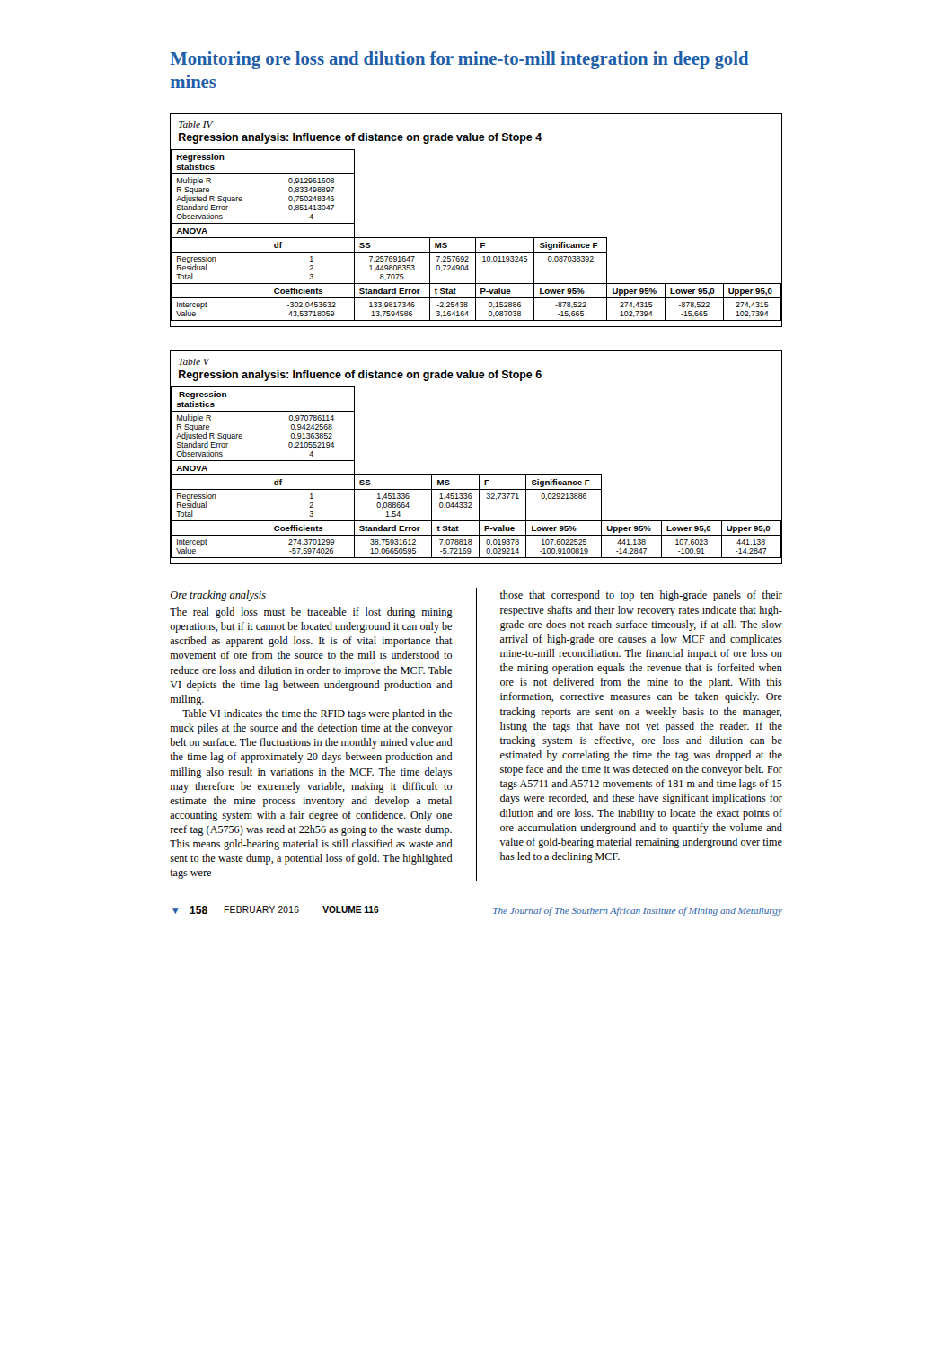Monitoring ore loss and dilution for mine-to-mill integration in deep gold mines
Table IV
Regression analysis: Influence of distance on grade value of Stope 4
| Regression statistics | | |
| Multiple R R Square Adjusted R Square Standard Error Observations | 0,912961608 0,833498897 0,750248346 0,851413047 4 | |
| ANOVA | |
| | df | SS | MS | F | Significance F | |
| Regression Residual Total | 1 2 3 | 7,257691647 1,449808353 8,7075 | 7,257692 0,724904 | 10,01193245 | 0,087038392 | |
| | Coefficients | Standard Error | t Stat | P-value | Lower 95% | Upper 95% | Lower 95,0 | Upper 95,0 |
| Intercept Value | -302,0453632 43,53718059 | 133,9817346 13,7594586 | -2,25438 3,164164 | 0,152886 0,087038 | -878,522 -15,665 | 274,4315 102,7394 | -878,522 -15,665 | 274,4315 102,7394 |
Table V
Regression analysis: Influence of distance on grade value of Stope 6
| Regression statistics | | |
| Multiple R R Square Adjusted R Square Standard Error Observations | 0,970786114 0,94242568 0,91363852 0,210552194 4 | |
| ANOVA | |
| | df | SS | MS | F | Significance F | |
| Regression Residual Total | 1 2 3 | 1,451336 0,088664 1.54 | 1,451336 0.044332 | 32,73771 | 0,029213886 | |
| | Coefficients | Standard Error | t Stat | P-value | Lower 95% | Upper 95% | Lower 95,0 | Upper 95,0 |
| Intercept Value | 274,3701299 -57,5974026 | 38,75931612 10,06650595 | 7,078818 -5,72169 | 0,019378 0,029214 | 107,6022525 -100,9100819 | 441,138 -14,2847 | 107,6023 -100,91 | 441,138 -14,2847 |
Ore tracking analysis
The real gold loss must be traceable if lost during mining operations, but if it cannot be located underground it can only be ascribed as apparent gold loss. It is of vital importance that movement of ore from the source to the mill is understood to reduce ore loss and dilution in order to improve the MCF. Table VI depicts the time lag between underground production and milling.
Table VI indicates the time the RFID tags were planted in the muck piles at the source and the detection time at the conveyor belt on surface. The fluctuations in the monthly mined value and the time lag of approximately 20 days between production and milling also result in variations in the MCF. The time delays may therefore be extremely variable, making it difficult to estimate the mine process inventory and develop a metal accounting system with a fair degree of confidence. Only one reef tag (A5756) was read at 22h56 as going to the waste dump. This means gold-bearing material is still classified as waste and sent to the waste dump, a potential loss of gold. The highlighted tags were
those that correspond to top ten high-grade panels of their respective shafts and their low recovery rates indicate that high-grade ore does not reach surface timeously, if at all. The slow arrival of high-grade ore causes a low MCF and complicates mine-to-mill reconciliation. The financial impact of ore loss on the mining operation equals the revenue that is forfeited when ore is not delivered from the mine to the plant. With this information, corrective measures can be taken quickly. Ore tracking reports are sent on a weekly basis to the manager, listing the tags that have not yet passed the reader. If the tracking system is effective, ore loss and dilution can be estimated by correlating the time the tag was dropped at the stope face and the time it was detected on the conveyor belt. For tags A5711 and A5712 movements of 181 m and time lags of 15 days were recorded, and these have significant implications for dilution and ore loss. The inability to locate the exact points of ore accumulation underground and to quantify the volume and value of gold-bearing material remaining underground over time has led to a declining MCF.
▼ 158 FEBRUARY 2016 VOLUME 116 The Journal of The Southern African Institute of Mining and Metallurgy